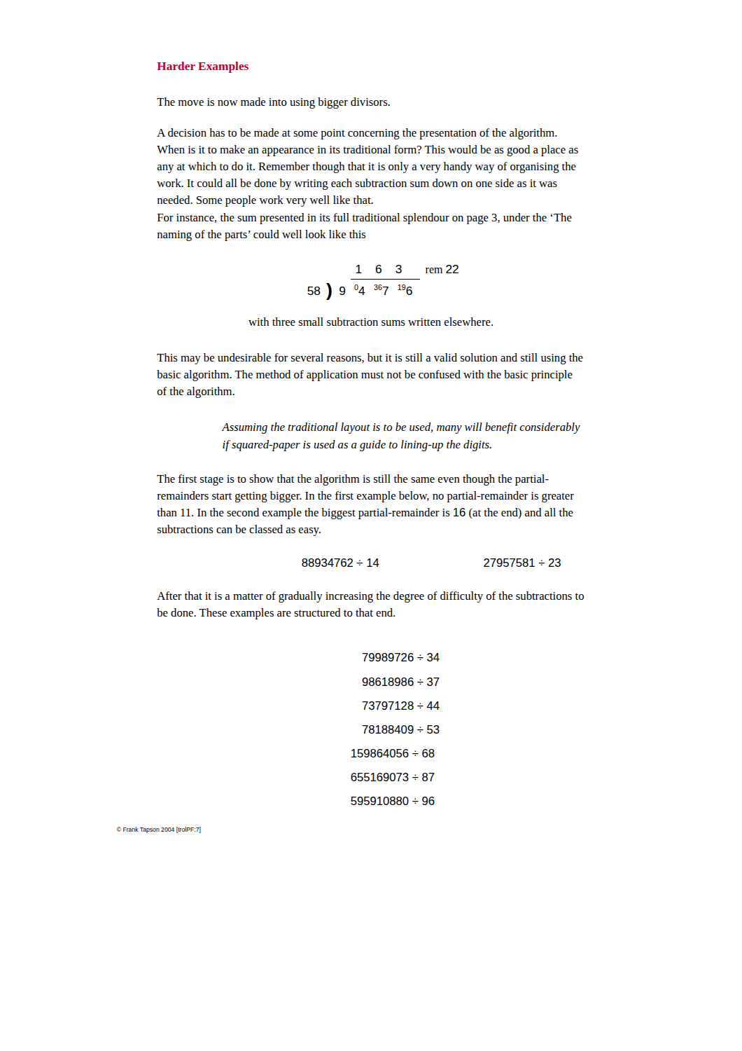Harder Examples
The move is now made into using bigger divisors.
A decision has to be made at some point concerning the presentation of the algorithm.
When is it to make an appearance in its traditional form? This would be as good a place as any at which to do it. Remember though that it is only a very handy way of organising the work. It could all be done by writing each subtraction sum down on one side as it was needed. Some people work very well like that.
For instance, the sum presented in its full traditional splendour on page 3, under the ‘The naming of the parts’ could well look like this
163 rem 22
58) 9 04 367 196
with three small subtraction sums written elsewhere.
This may be undesirable for several reasons, but it is still a valid solution and still using the basic algorithm. The method of application must not be confused with the basic principle of the algorithm.
Assuming the traditional layout is to be used, many will benefit considerably if squared-paper is used as a guide to lining-up the digits.
The first stage is to show that the algorithm is still the same even though the partial-remainders start getting bigger. In the first example below, no partial-remainder is greater than 11. In the second example the biggest partial-remainder is 16 (at the end) and all the subtractions can be classed as easy.
88934762 ÷ 14 27957581 ÷ 23
After that it is a matter of gradually increasing the degree of difficulty of the subtractions to be done. These examples are structured to that end.
79989726 ÷ 34
98618986 ÷ 37
73797128 ÷ 44
78188409 ÷ 53
159864056 ÷ 68
655169073 ÷ 87
595910880 ÷ 96
© Frank Tapson 2004 [trolPF:7]